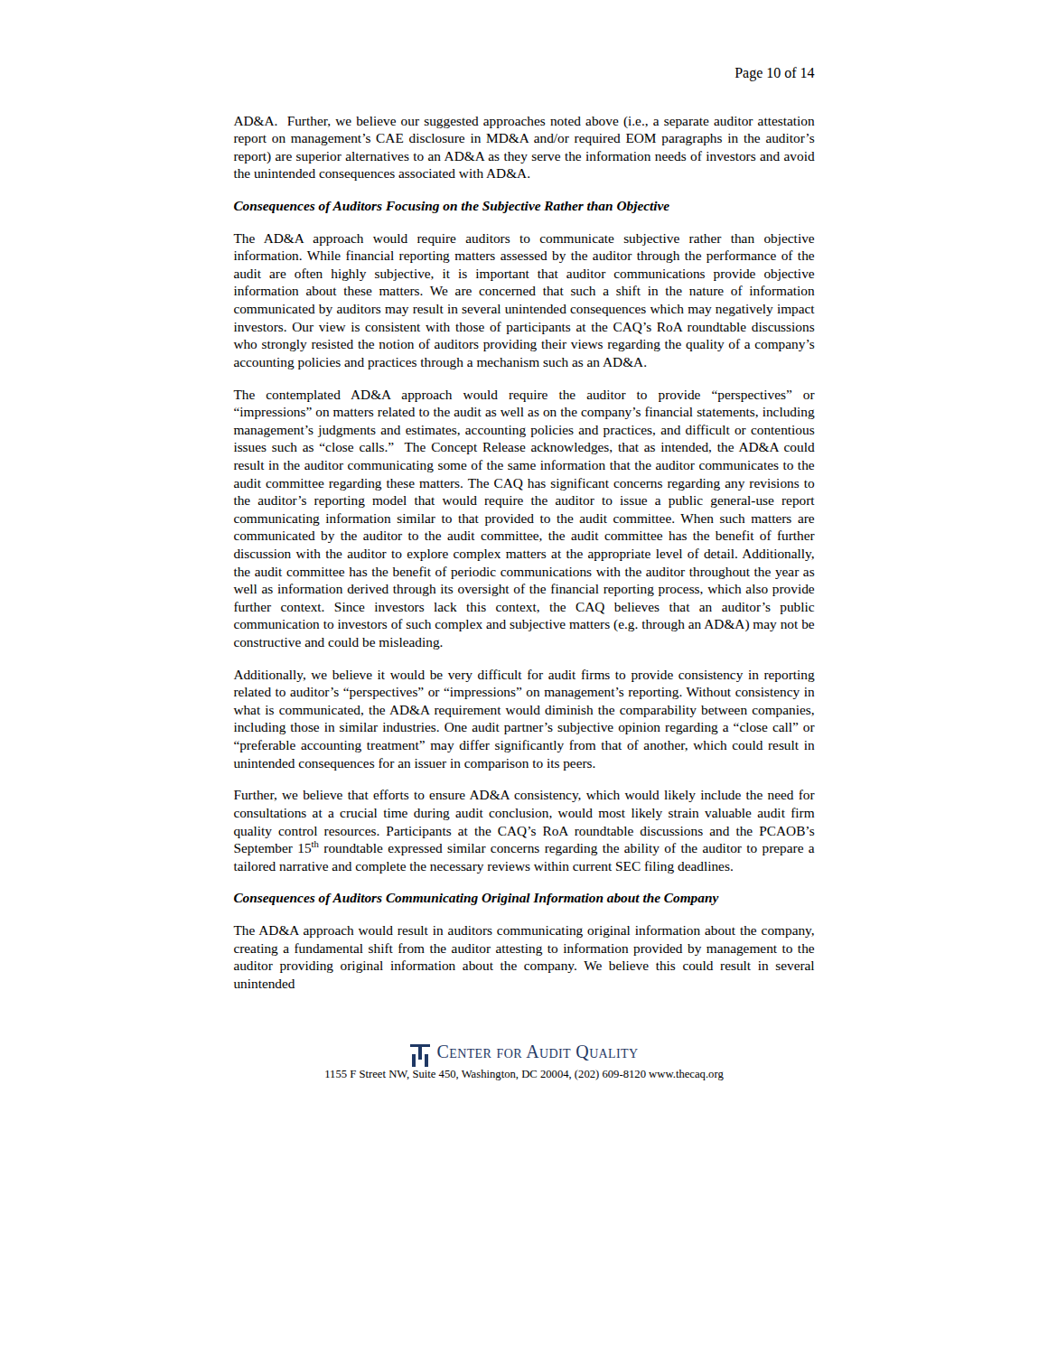Page 10 of 14
AD&A. Further, we believe our suggested approaches noted above (i.e., a separate auditor attestation report on management’s CAE disclosure in MD&A and/or required EOM paragraphs in the auditor’s report) are superior alternatives to an AD&A as they serve the information needs of investors and avoid the unintended consequences associated with AD&A.
Consequences of Auditors Focusing on the Subjective Rather than Objective
The AD&A approach would require auditors to communicate subjective rather than objective information. While financial reporting matters assessed by the auditor through the performance of the audit are often highly subjective, it is important that auditor communications provide objective information about these matters. We are concerned that such a shift in the nature of information communicated by auditors may result in several unintended consequences which may negatively impact investors. Our view is consistent with those of participants at the CAQ’s RoA roundtable discussions who strongly resisted the notion of auditors providing their views regarding the quality of a company’s accounting policies and practices through a mechanism such as an AD&A.
The contemplated AD&A approach would require the auditor to provide “perspectives” or “impressions” on matters related to the audit as well as on the company’s financial statements, including management’s judgments and estimates, accounting policies and practices, and difficult or contentious issues such as “close calls.” The Concept Release acknowledges, that as intended, the AD&A could result in the auditor communicating some of the same information that the auditor communicates to the audit committee regarding these matters. The CAQ has significant concerns regarding any revisions to the auditor’s reporting model that would require the auditor to issue a public general-use report communicating information similar to that provided to the audit committee. When such matters are communicated by the auditor to the audit committee, the audit committee has the benefit of further discussion with the auditor to explore complex matters at the appropriate level of detail. Additionally, the audit committee has the benefit of periodic communications with the auditor throughout the year as well as information derived through its oversight of the financial reporting process, which also provide further context. Since investors lack this context, the CAQ believes that an auditor’s public communication to investors of such complex and subjective matters (e.g. through an AD&A) may not be constructive and could be misleading.
Additionally, we believe it would be very difficult for audit firms to provide consistency in reporting related to auditor’s “perspectives” or “impressions” on management’s reporting. Without consistency in what is communicated, the AD&A requirement would diminish the comparability between companies, including those in similar industries. One audit partner’s subjective opinion regarding a “close call” or “preferable accounting treatment” may differ significantly from that of another, which could result in unintended consequences for an issuer in comparison to its peers.
Further, we believe that efforts to ensure AD&A consistency, which would likely include the need for consultations at a crucial time during audit conclusion, would most likely strain valuable audit firm quality control resources. Participants at the CAQ’s RoA roundtable discussions and the PCAOB’s September 15th roundtable expressed similar concerns regarding the ability of the auditor to prepare a tailored narrative and complete the necessary reviews within current SEC filing deadlines.
Consequences of Auditors Communicating Original Information about the Company
The AD&A approach would result in auditors communicating original information about the company, creating a fundamental shift from the auditor attesting to information provided by management to the auditor providing original information about the company. We believe this could result in several unintended
Center for Audit Quality
1155 F Street NW, Suite 450, Washington, DC 20004, (202) 609-8120 www.thecaq.org